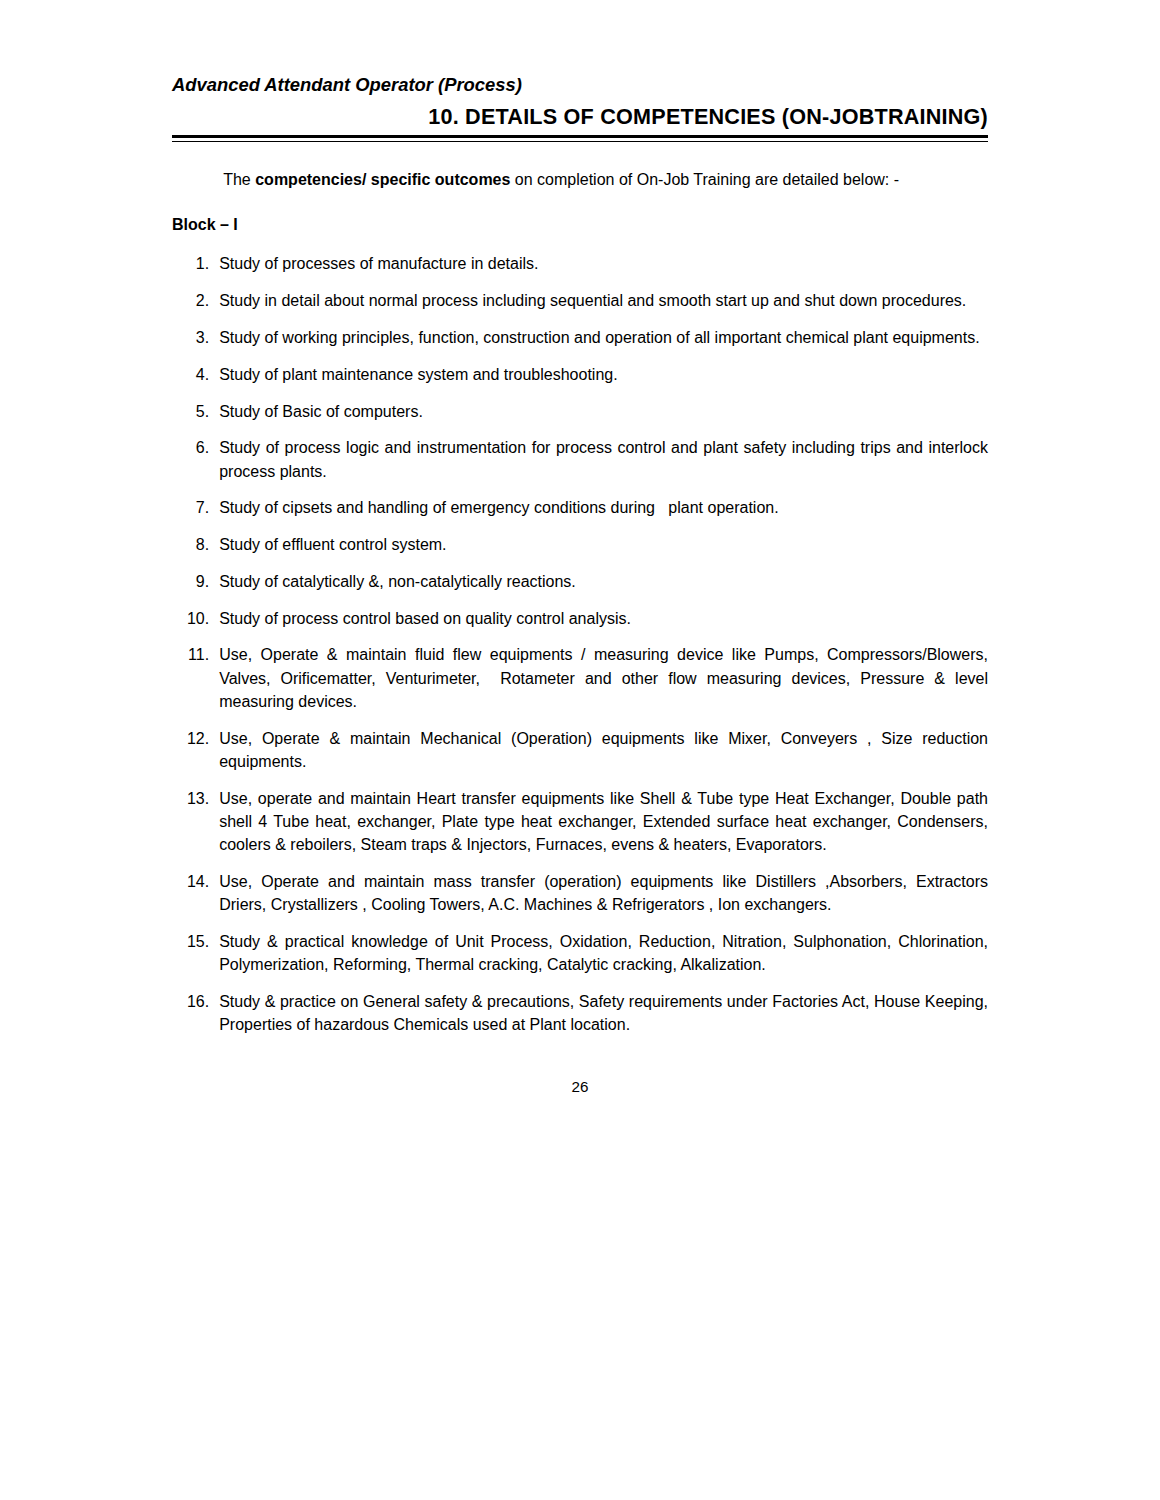Advanced Attendant Operator (Process)
10. DETAILS OF COMPETENCIES (ON-JOBTRAINING)
The competencies/ specific outcomes on completion of On-Job Training are detailed below: -
Block – I
Study of processes of manufacture in details.
Study in detail about normal process including sequential and smooth start up and shut down procedures.
Study of working principles, function, construction and operation of all important chemical plant equipments.
Study of plant maintenance system and troubleshooting.
Study of Basic of computers.
Study of process logic and instrumentation for process control and plant safety including trips and interlock process plants.
Study of cipsets and handling of emergency conditions during plant operation.
Study of effluent control system.
Study of catalytically &, non-catalytically reactions.
Study of process control based on quality control analysis.
Use, Operate & maintain fluid flew equipments / measuring device like Pumps, Compressors/Blowers, Valves, Orificematter, Venturimeter, Rotameter and other flow measuring devices, Pressure & level measuring devices.
Use, Operate & maintain Mechanical (Operation) equipments like Mixer, Conveyers , Size reduction equipments.
Use, operate and maintain Heart transfer equipments like Shell & Tube type Heat Exchanger, Double path shell 4 Tube heat, exchanger, Plate type heat exchanger, Extended surface heat exchanger, Condensers, coolers & reboilers, Steam traps & Injectors, Furnaces, evens & heaters, Evaporators.
Use, Operate and maintain mass transfer (operation) equipments like Distillers ,Absorbers, Extractors Driers, Crystallizers , Cooling Towers, A.C. Machines & Refrigerators , Ion exchangers.
Study & practical knowledge of Unit Process, Oxidation, Reduction, Nitration, Sulphonation, Chlorination, Polymerization, Reforming, Thermal cracking, Catalytic cracking, Alkalization.
Study & practice on General safety & precautions, Safety requirements under Factories Act, House Keeping, Properties of hazardous Chemicals used at Plant location.
26